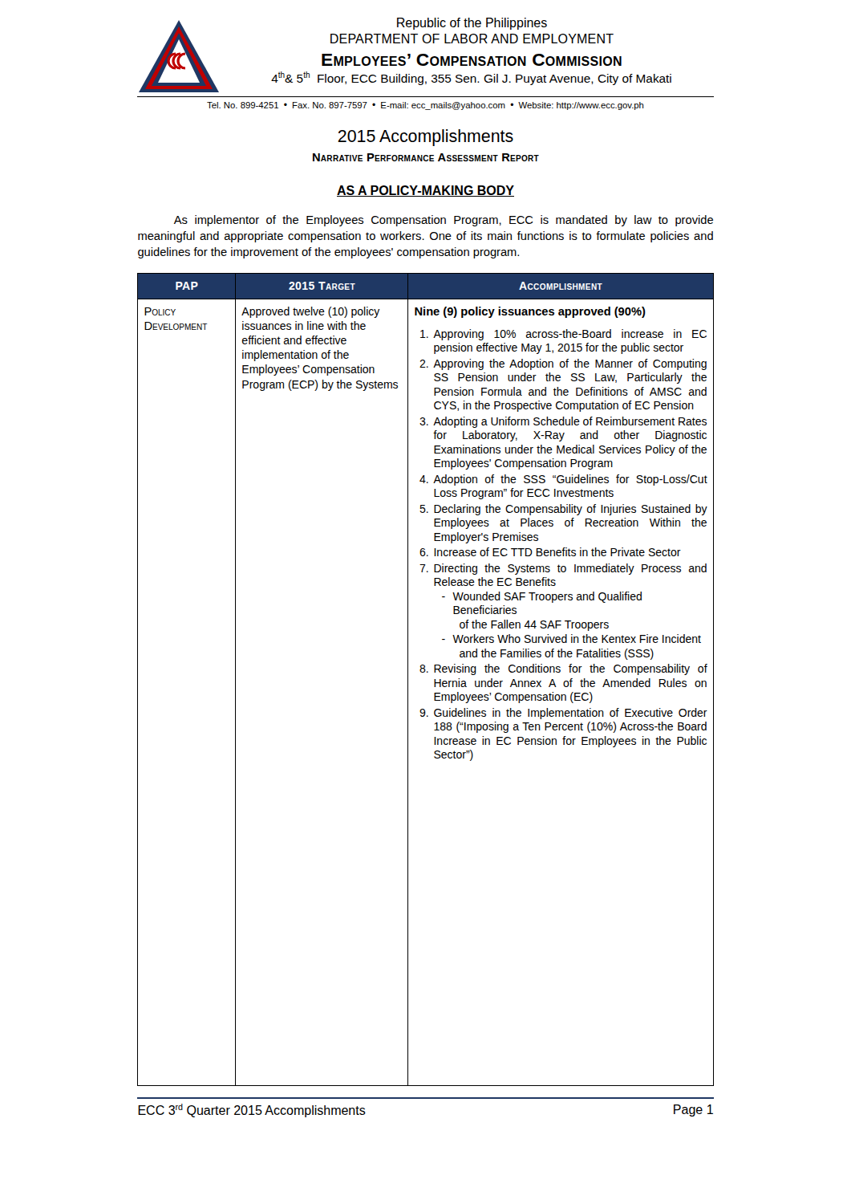Republic of the Philippines
DEPARTMENT OF LABOR AND EMPLOYMENT
Employees’ Compensation Commission
4th& 5th Floor, ECC Building, 355 Sen. Gil J. Puyat Avenue, City of Makati
Tel. No. 899-4251 • Fax. No. 897-7597 • E-mail: ecc_mails@yahoo.com • Website: http://www.ecc.gov.ph
2015 Accomplishments
Narrative Performance Assessment Report
AS A POLICY-MAKING BODY
As implementor of the Employees Compensation Program, ECC is mandated by law to provide meaningful and appropriate compensation to workers. One of its main functions is to formulate policies and guidelines for the improvement of the employees' compensation program.
| PAP | 2015 Target | Accomplishment |
| --- | --- | --- |
| Policy Development | Approved twelve (10) policy issuances in line with the efficient and effective implementation of the Employees’ Compensation Program (ECP) by the Systems | Nine (9) policy issuances approved (90%) Approving 10% across-the-Board increase in EC pension effective May 1, 2015 for the public sector Approving the Adoption of the Manner of Computing SS Pension under the SS Law, Particularly the Pension Formula and the Definitions of AMSC and CYS, in the Prospective Computation of EC Pension Adopting a Uniform Schedule of Reimbursement Rates for Laboratory, X-Ray and other Diagnostic Examinations under the Medical Services Policy of the Employees' Compensation Program Adoption of the SSS “Guidelines for Stop-Loss/Cut Loss Program” for ECC Investments Declaring the Compensability of Injuries Sustained by Employees at Places of Recreation Within the Employer's Premises Increase of EC TTD Benefits in the Private Sector Directing the Systems to Immediately Process and Release the EC Benefits Wounded SAF Troopers and Qualified Beneficiaries of the Fallen 44 SAF Troopers Workers Who Survived in the Kentex Fire Incident and the Families of the Fatalities (SSS) Revising the Conditions for the Compensability of Hernia under Annex A of the Amended Rules on Employees’ Compensation (EC) Guidelines in the Implementation of Executive Order 188 (“Imposing a Ten Percent (10%) Across-the Board Increase in EC Pension for Employees in the Public Sector”) |
ECC 3rd Quarter 2015 Accomplishments
Page 1